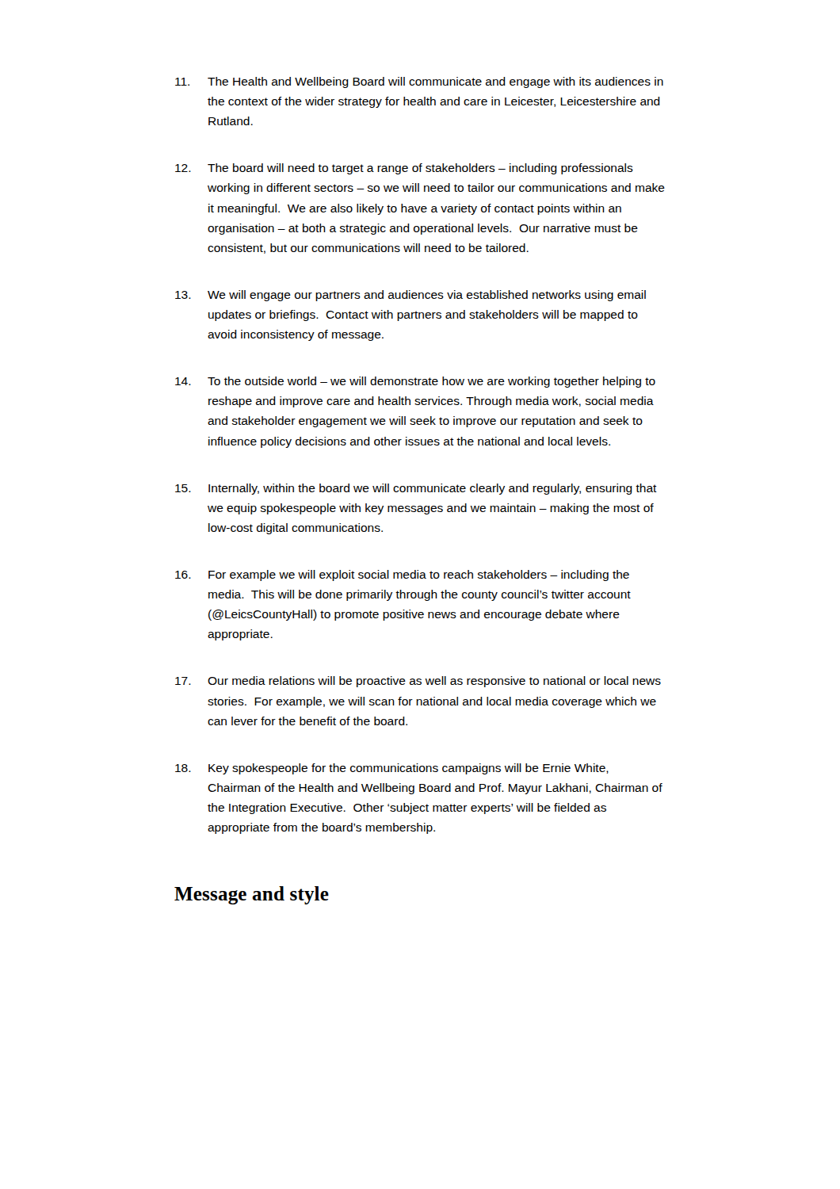11. The Health and Wellbeing Board will communicate and engage with its audiences in the context of the wider strategy for health and care in Leicester, Leicestershire and Rutland.
12. The board will need to target a range of stakeholders – including professionals working in different sectors – so we will need to tailor our communications and make it meaningful. We are also likely to have a variety of contact points within an organisation – at both a strategic and operational levels. Our narrative must be consistent, but our communications will need to be tailored.
13. We will engage our partners and audiences via established networks using email updates or briefings. Contact with partners and stakeholders will be mapped to avoid inconsistency of message.
14. To the outside world – we will demonstrate how we are working together helping to reshape and improve care and health services. Through media work, social media and stakeholder engagement we will seek to improve our reputation and seek to influence policy decisions and other issues at the national and local levels.
15. Internally, within the board we will communicate clearly and regularly, ensuring that we equip spokespeople with key messages and we maintain – making the most of low-cost digital communications.
16. For example we will exploit social media to reach stakeholders – including the media. This will be done primarily through the county council’s twitter account (@LeicsCountyHall) to promote positive news and encourage debate where appropriate.
17. Our media relations will be proactive as well as responsive to national or local news stories. For example, we will scan for national and local media coverage which we can lever for the benefit of the board.
18. Key spokespeople for the communications campaigns will be Ernie White, Chairman of the Health and Wellbeing Board and Prof. Mayur Lakhani, Chairman of the Integration Executive. Other ‘subject matter experts’ will be fielded as appropriate from the board’s membership.
Message and style